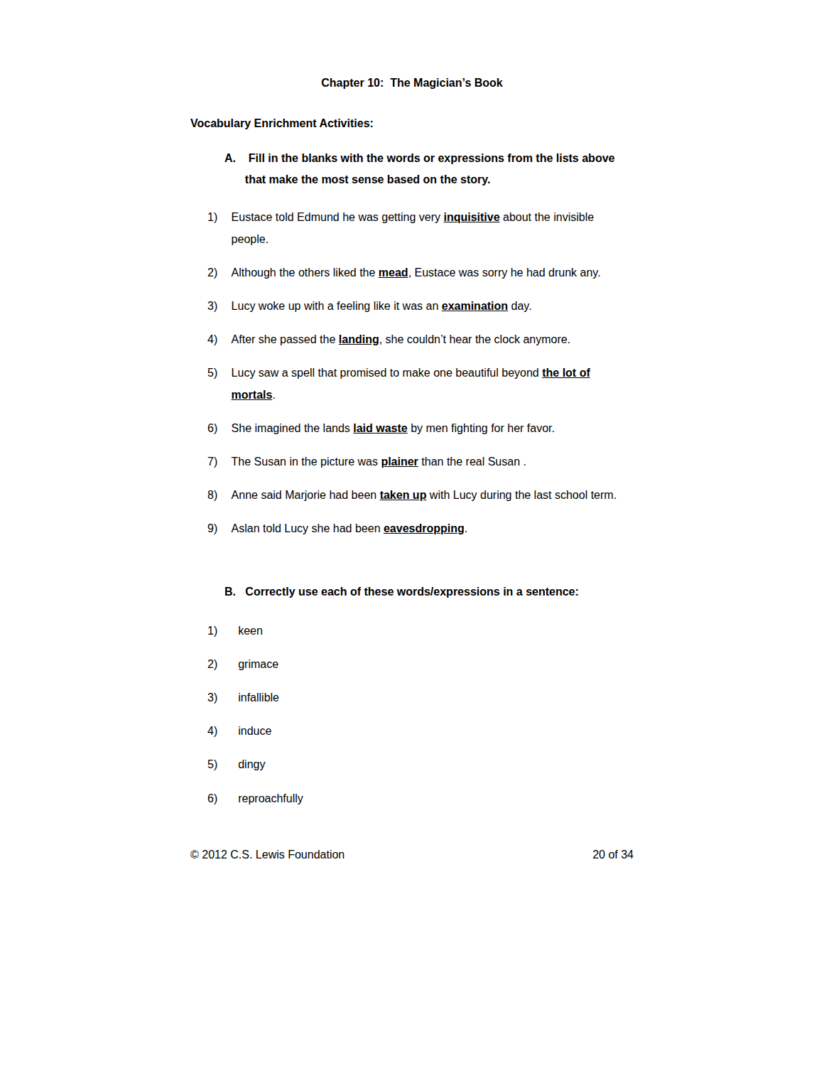Chapter 10: The Magician’s Book
Vocabulary Enrichment Activities:
A. Fill in the blanks with the words or expressions from the lists above that make the most sense based on the story.
1) Eustace told Edmund he was getting very inquisitive about the invisible people.
2) Although the others liked the mead, Eustace was sorry he had drunk any.
3) Lucy woke up with a feeling like it was an examination day.
4) After she passed the landing, she couldn’t hear the clock anymore.
5) Lucy saw a spell that promised to make one beautiful beyond the lot of mortals.
6) She imagined the lands laid waste by men fighting for her favor.
7) The Susan in the picture was plainer than the real Susan .
8) Anne said Marjorie had been taken up with Lucy during the last school term.
9) Aslan told Lucy she had been eavesdropping.
B. Correctly use each of these words/expressions in a sentence:
1) keen
2) grimace
3) infallible
4) induce
5) dingy
6) reproachfully
© 2012 C.S. Lewis Foundation 20 of 34